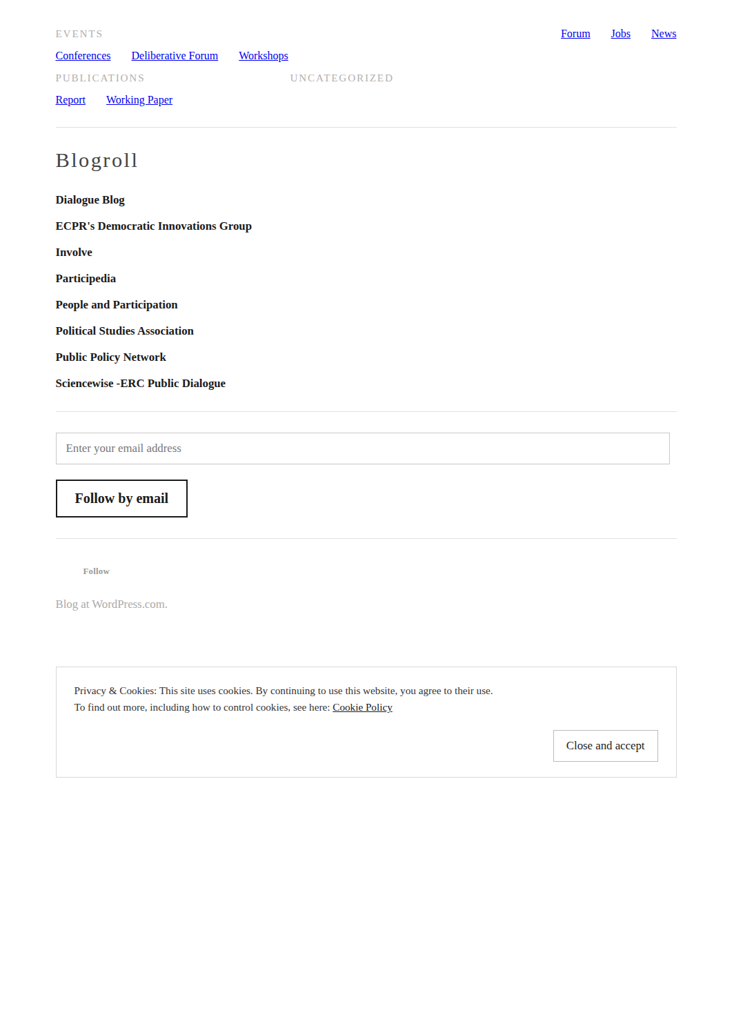Events Forum Jobs News
Conferences Deliberative Forum Workshops
Publications Uncategorized
Report Working Paper
Blogroll
Dialogue Blog
ECPR's Democratic Innovations Group
Involve
Participedia
People and Participation
Political Studies Association
Public Policy Network
Sciencewise -ERC Public Dialogue
Follow by email
Follow
Blog at WordPress.com.
Privacy & Cookies: This site uses cookies. By continuing to use this website, you agree to their use.
To find out more, including how to control cookies, see here: Cookie Policy
Close and accept